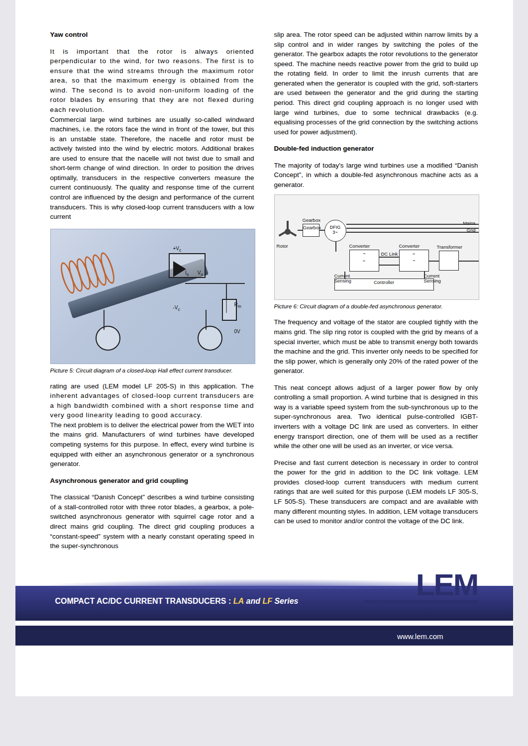Yaw control
It is important that the rotor is always oriented perpendicular to the wind, for two reasons. The first is to ensure that the wind streams through the maximum rotor area, so that the maximum energy is obtained from the wind. The second is to avoid non-uniform loading of the rotor blades by ensuring that they are not flexed during each revolution.
Commercial large wind turbines are usually so-called windward machines, i.e. the rotors face the wind in front of the tower, but this is an unstable state. Therefore, the nacelle and rotor must be actively twisted into the wind by electric motors. Additional brakes are used to ensure that the nacelle will not twist due to small and short-term change of wind direction. In order to position the drives optimally, transducers in the respective converters measure the current continuously. The quality and response time of the current control are influenced by the design and performance of the current transducers. This is why closed-loop current transducers with a low current
+Vc
-Vc
Vo
Rm
0V
Is
Picture 5: Circuit diagram of a closed-loop Hall effect current transducer.
rating are used (LEM model LF 205-S) in this application. The inherent advantages of closed-loop current transducers are a high bandwidth combined with a short response time and very good linearity leading to good accuracy.
The next problem is to deliver the electrical power from the WET into the mains grid. Manufacturers of wind turbines have developed competing systems for this purpose. In effect, every wind turbine is equipped with either an asynchronous generator or a synchronous generator.
Asynchronous generator and grid coupling
The classical “Danish Concept” describes a wind turbine consisting of a stall-controlled rotor with three rotor blades, a gearbox, a pole-switched asynchronous generator with squirrel cage rotor and a direct mains grid coupling. The direct grid coupling produces a “constant-speed” system with a nearly constant operating speed in the super-synchronous
slip area. The rotor speed can be adjusted within narrow limits by a slip control and in wider ranges by switching the poles of the generator. The gearbox adapts the rotor revolutions to the generator speed. The machine needs reactive power from the grid to build up the rotating field. In order to limit the inrush currents that are generated when the generator is coupled with the grid, soft-starters are used between the generator and the grid during the starting period. This direct grid coupling approach is no longer used with large wind turbines, due to some technical drawbacks (e.g. equalising processes of the grid connection by the switching actions used for power adjustment).
Double-fed induction generator
The majority of today's large wind turbines use a modified “Danish Concept”, in which a double-fed asynchronous machine acts as a generator.
Rotor
Gearbox
Gearbox
DFIG
3~
Mains
Grid
~
=
Converter
=
~
Converter
DC Link
Transformer
Controller
Current
Sensing
Current
Sensing
Picture 6: Circuit diagram of a double-fed asynchronous generator.
The frequency and voltage of the stator are coupled tightly with the mains grid. The slip ring rotor is coupled with the grid by means of a special inverter, which must be able to transmit energy both towards the machine and the grid. This inverter only needs to be specified for the slip power, which is generally only 20% of the rated power of the generator.
This neat concept allows adjust of a larger power flow by only controlling a small proportion. A wind turbine that is designed in this way is a variable speed system from the sub-synchronous up to the super-synchronous area. Two identical pulse-controlled IGBT-inverters with a voltage DC link are used as converters. In either energy transport direction, one of them will be used as a rectifier while the other one will be used as an inverter, or vice versa.
Precise and fast current detection is necessary in order to control the power for the grid in addition to the DC link voltage. LEM provides closed-loop current transducers with medium current ratings that are well suited for this purpose (LEM models LF 305-S, LF 505-S). These transducers are compact and are available with many different mounting styles. In addition, LEM voltage transducers can be used to monitor and/or control the voltage of the DC link.
COMPACT AC/DC CURRENT TRANSDUCERS : LA and LF Series
LEM
www.lem.com